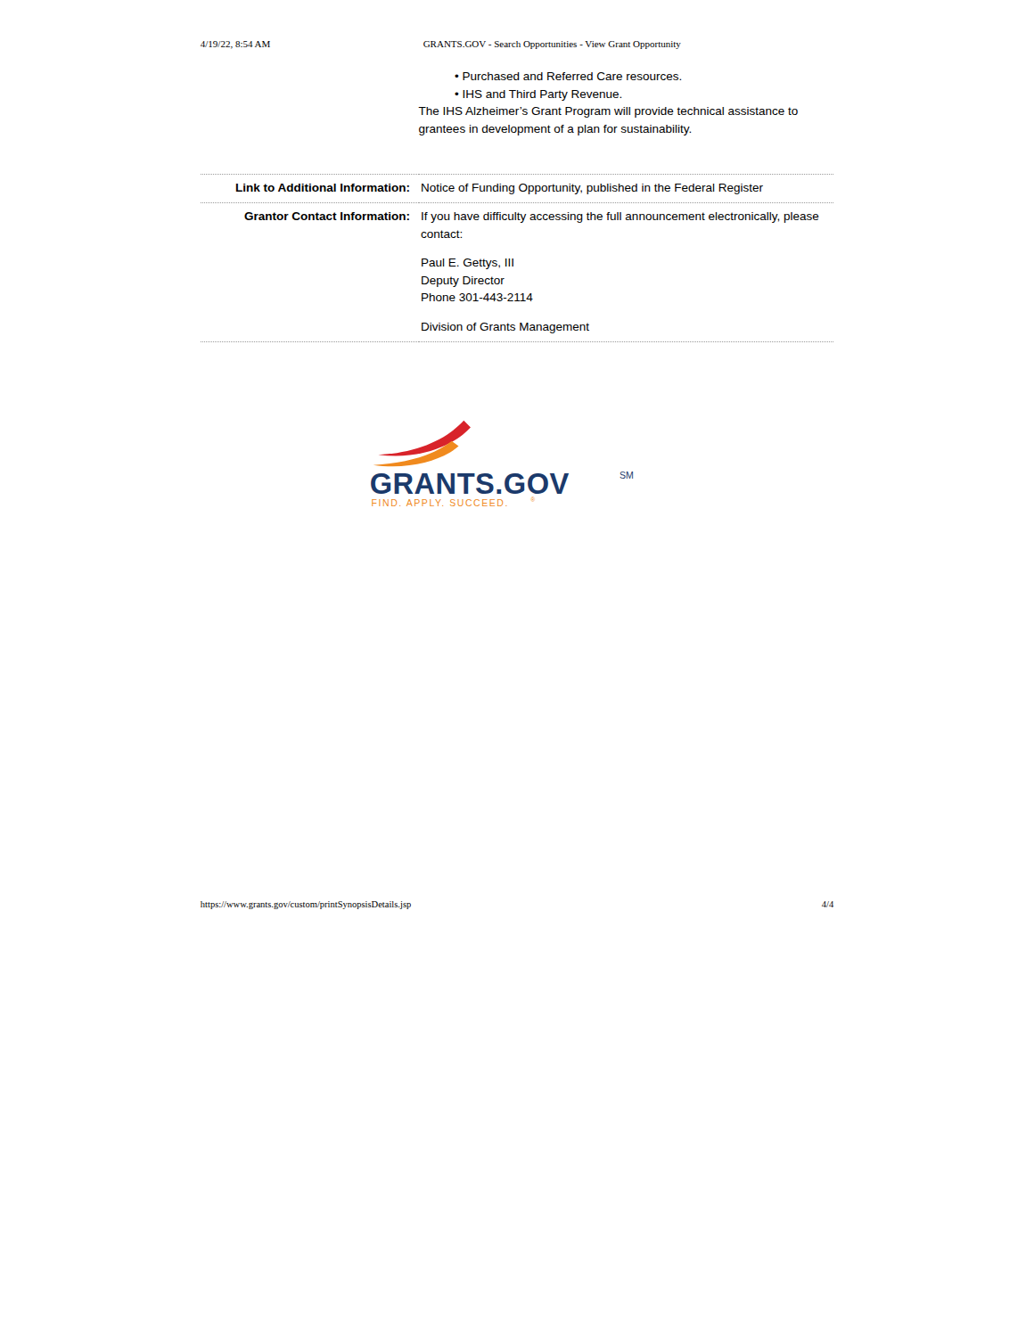4/19/22, 8:54 AM GRANTS.GOV - Search Opportunities - View Grant Opportunity
• Purchased and Referred Care resources.
• IHS and Third Party Revenue.
The IHS Alzheimer’s Grant Program will provide technical assistance to grantees in development of a plan for sustainability.
| Link to Additional Information: | Notice of Funding Opportunity, published in the Federal Register |
| Grantor Contact Information: | If you have difficulty accessing the full announcement electronically, please contact: Paul E. Gettys, III Deputy Director Phone 301-443-2114 Division of Grants Management |
GRANTS.GOV SM FIND. APPLY. SUCCEED. ®
https://www.grants.gov/custom/printSynopsisDetails.jsp 4/4